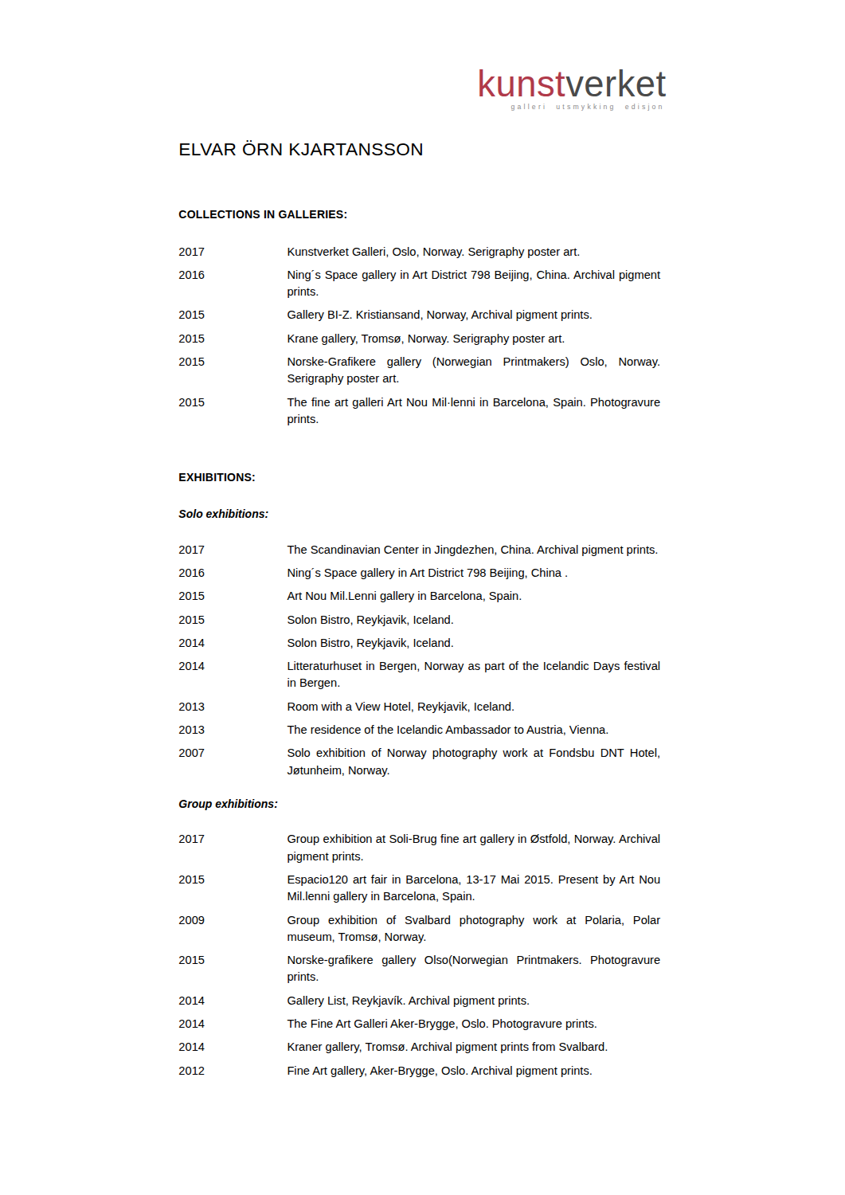kunst verket
galleri utsmykking edisjon
ELVAR ÖRN KJARTANSSON
COLLECTIONS IN GALLERIES:
2017
Kunstverket Galleri, Oslo, Norway. Serigraphy poster art.
2016
Ning´s Space gallery in Art District 798 Beijing, China. Archival pigment prints.
2015
Gallery BI-Z. Kristiansand, Norway, Archival pigment prints.
2015
Krane gallery, Tromsø, Norway. Serigraphy poster art.
2015
Norske-Grafikere gallery (Norwegian Printmakers) Oslo, Norway. Serigraphy poster art.
2015
The fine art galleri Art Nou Mil·lenni in Barcelona, Spain. Photogravure prints.
EXHIBITIONS:
Solo exhibitions:
2017
The Scandinavian Center in Jingdezhen, China. Archival pigment prints.
2016
Ning´s Space gallery in Art District 798 Beijing, China .
2015
Art Nou Mil.Lenni gallery in Barcelona, Spain.
2015
Solon Bistro, Reykjavik, Iceland.
2014
Solon Bistro, Reykjavik, Iceland.
2014
Litteraturhuset in Bergen, Norway as part of the Icelandic Days festival in Bergen.
2013
Room with a View Hotel, Reykjavik, Iceland.
2013
The residence of the Icelandic Ambassador to Austria, Vienna.
2007
Solo exhibition of Norway photography work at Fondsbu DNT Hotel, Jøtunheim, Norway.
Group exhibitions:
2017
Group exhibition at Soli-Brug fine art gallery in Østfold, Norway. Archival pigment prints.
2015
Espacio120 art fair in Barcelona, 13-17 Mai 2015. Present by Art Nou Mil.lenni gallery in Barcelona, Spain.
2009
Group exhibition of Svalbard photography work at Polaria, Polar museum, Tromsø, Norway.
2015
Norske-grafikere gallery Olso(Norwegian Printmakers. Photogravure prints.
2014
Gallery List, Reykjavík. Archival pigment prints.
2014
The Fine Art Galleri Aker-Brygge, Oslo. Photogravure prints.
2014
Kraner gallery, Tromsø. Archival pigment prints from Svalbard.
2012
Fine Art gallery, Aker-Brygge, Oslo. Archival pigment prints.